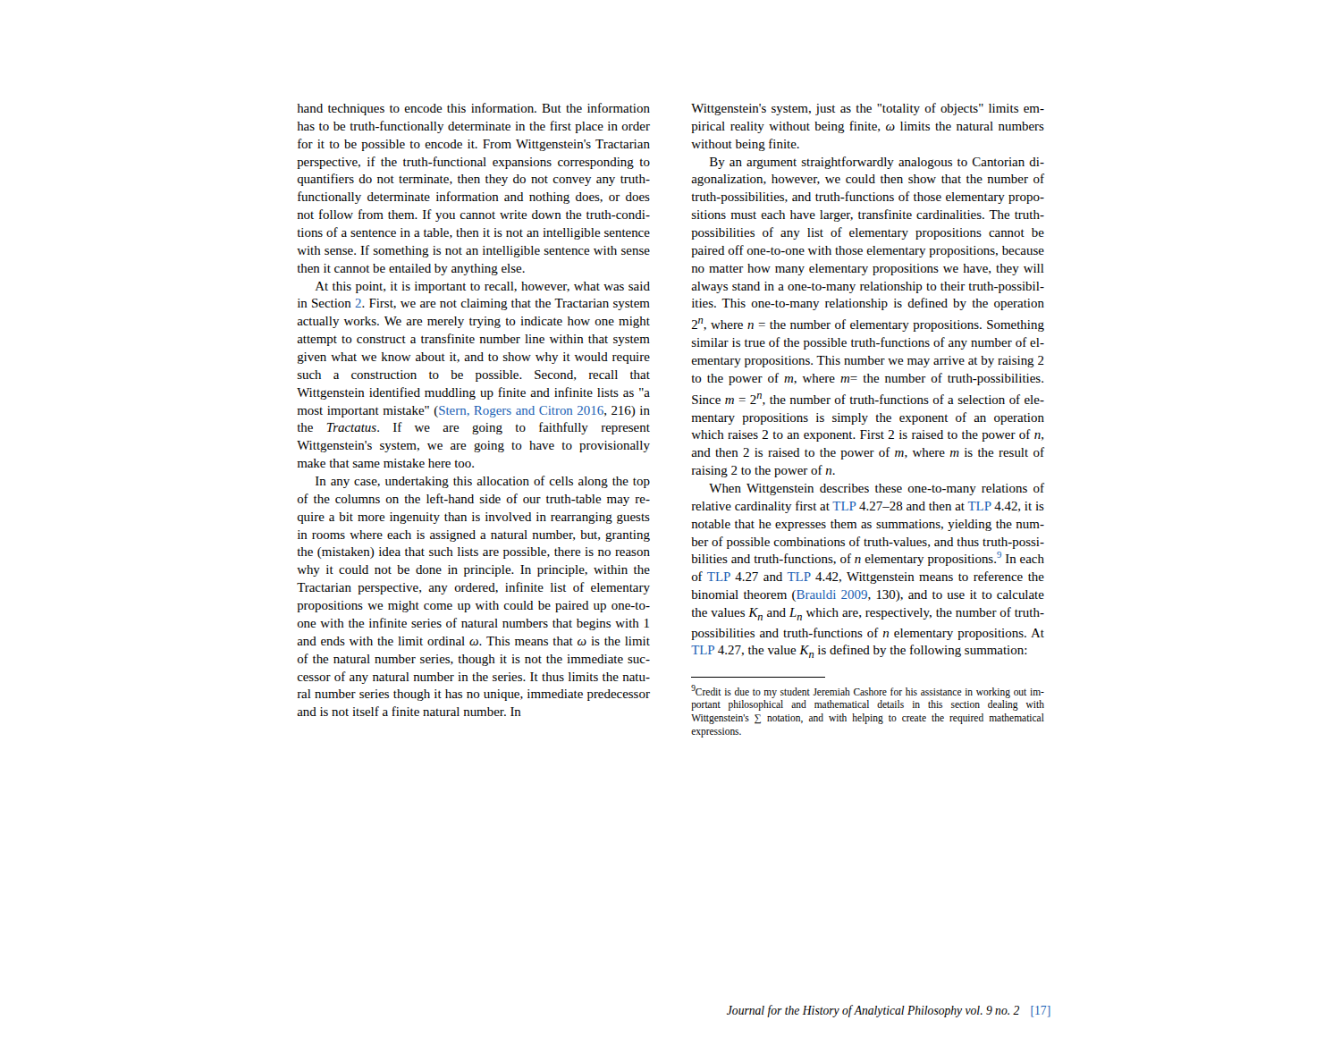hand techniques to encode this information. But the information has to be truth-functionally determinate in the first place in order for it to be possible to encode it. From Wittgenstein's Tractarian perspective, if the truth-functional expansions corresponding to quantifiers do not terminate, then they do not convey any truth-functionally determinate information and nothing does, or does not follow from them. If you cannot write down the truth-conditions of a sentence in a table, then it is not an intelligible sentence with sense. If something is not an intelligible sentence with sense then it cannot be entailed by anything else.
At this point, it is important to recall, however, what was said in Section 2. First, we are not claiming that the Tractarian system actually works. We are merely trying to indicate how one might attempt to construct a transfinite number line within that system given what we know about it, and to show why it would require such a construction to be possible. Second, recall that Wittgenstein identified muddling up finite and infinite lists as "a most important mistake" (Stern, Rogers and Citron 2016, 216) in the Tractatus. If we are going to faithfully represent Wittgenstein's system, we are going to have to provisionally make that same mistake here too.
In any case, undertaking this allocation of cells along the top of the columns on the left-hand side of our truth-table may require a bit more ingenuity than is involved in rearranging guests in rooms where each is assigned a natural number, but, granting the (mistaken) idea that such lists are possible, there is no reason why it could not be done in principle. In principle, within the Tractarian perspective, any ordered, infinite list of elementary propositions we might come up with could be paired up one-to-one with the infinite series of natural numbers that begins with 1 and ends with the limit ordinal ω. This means that ω is the limit of the natural number series, though it is not the immediate successor of any natural number in the series. It thus limits the natural number series though it has no unique, immediate predecessor and is not itself a finite natural number. In
Wittgenstein's system, just as the "totality of objects" limits empirical reality without being finite, ω limits the natural numbers without being finite.
By an argument straightforwardly analogous to Cantorian diagonalization, however, we could then show that the number of truth-possibilities, and truth-functions of those elementary propositions must each have larger, transfinite cardinalities. The truth-possibilities of any list of elementary propositions cannot be paired off one-to-one with those elementary propositions, because no matter how many elementary propositions we have, they will always stand in a one-to-many relationship to their truth-possibilities. This one-to-many relationship is defined by the operation 2n, where n = the number of elementary propositions. Something similar is true of the possible truth-functions of any number of elementary propositions. This number we may arrive at by raising 2 to the power of m, where m= the number of truth-possibilities. Since m = 2n, the number of truth-functions of a selection of elementary propositions is simply the exponent of an operation which raises 2 to an exponent. First 2 is raised to the power of n, and then 2 is raised to the power of m, where m is the result of raising 2 to the power of n.
When Wittgenstein describes these one-to-many relations of relative cardinality first at TLP 4.27–28 and then at TLP 4.42, it is notable that he expresses them as summations, yielding the number of possible combinations of truth-values, and thus truth-possibilities and truth-functions, of n elementary propositions.9 In each of TLP 4.27 and TLP 4.42, Wittgenstein means to reference the binomial theorem (Brauldi 2009, 130), and to use it to calculate the values Kn and Ln which are, respectively, the number of truth-possibilities and truth-functions of n elementary propositions. At TLP 4.27, the value Kn is defined by the following summation:
9 Credit is due to my student Jeremiah Cashore for his assistance in working out important philosophical and mathematical details in this section dealing with Wittgenstein's ∑ notation, and with helping to create the required mathematical expressions.
Journal for the History of Analytical Philosophy vol. 9 no. 2[17]